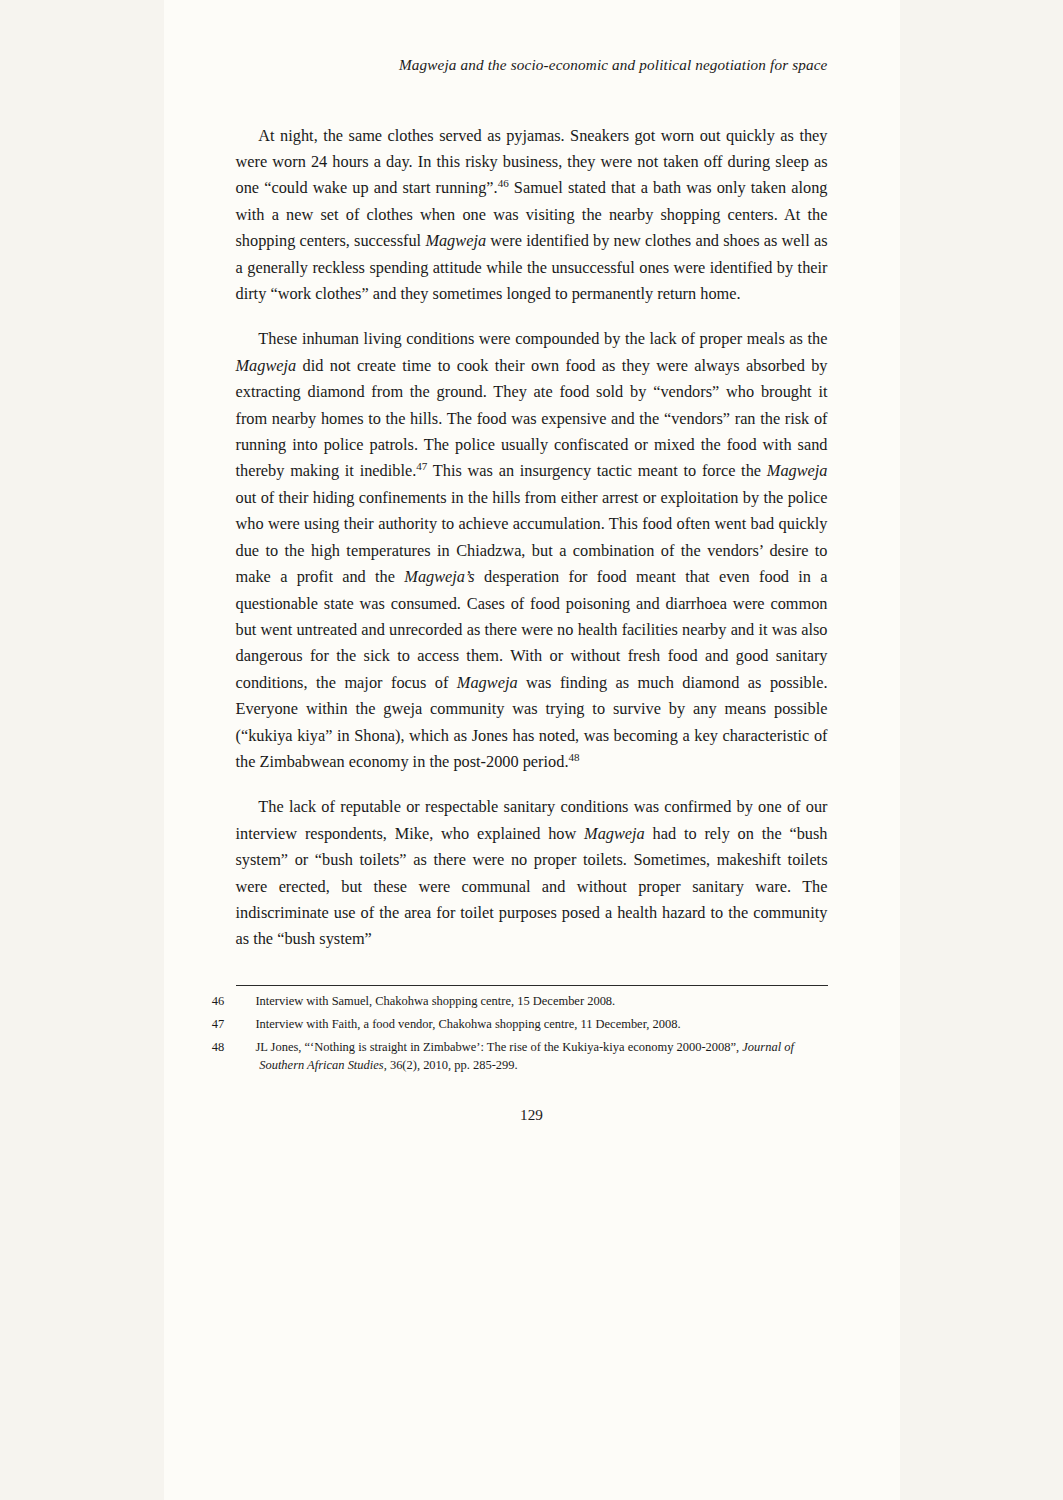Magweja and the socio-economic and political negotiation for space
At night, the same clothes served as pyjamas. Sneakers got worn out quickly as they were worn 24 hours a day. In this risky business, they were not taken off during sleep as one “could wake up and start running”.46 Samuel stated that a bath was only taken along with a new set of clothes when one was visiting the nearby shopping centers. At the shopping centers, successful Magweja were identified by new clothes and shoes as well as a generally reckless spending attitude while the unsuccessful ones were identified by their dirty “work clothes” and they sometimes longed to permanently return home.
These inhuman living conditions were compounded by the lack of proper meals as the Magweja did not create time to cook their own food as they were always absorbed by extracting diamond from the ground. They ate food sold by “vendors” who brought it from nearby homes to the hills. The food was expensive and the “vendors” ran the risk of running into police patrols. The police usually confiscated or mixed the food with sand thereby making it inedible.47 This was an insurgency tactic meant to force the Magweja out of their hiding confinements in the hills from either arrest or exploitation by the police who were using their authority to achieve accumulation. This food often went bad quickly due to the high temperatures in Chiadzwa, but a combination of the vendors’ desire to make a profit and the Magweja’s desperation for food meant that even food in a questionable state was consumed. Cases of food poisoning and diarrhoea were common but went untreated and unrecorded as there were no health facilities nearby and it was also dangerous for the sick to access them. With or without fresh food and good sanitary conditions, the major focus of Magweja was finding as much diamond as possible. Everyone within the gweja community was trying to survive by any means possible (“kukiya kiya” in Shona), which as Jones has noted, was becoming a key characteristic of the Zimbabwean economy in the post-2000 period.48
The lack of reputable or respectable sanitary conditions was confirmed by one of our interview respondents, Mike, who explained how Magweja had to rely on the “bush system” or “bush toilets” as there were no proper toilets. Sometimes, makeshift toilets were erected, but these were communal and without proper sanitary ware. The indiscriminate use of the area for toilet purposes posed a health hazard to the community as the “bush system”
46 Interview with Samuel, Chakohwa shopping centre, 15 December 2008.
47 Interview with Faith, a food vendor, Chakohwa shopping centre, 11 December, 2008.
48 JL Jones, “‘Nothing is straight in Zimbabwe’: The rise of the Kukiya-kiya economy 2000-2008”, Journal of Southern African Studies, 36(2), 2010, pp. 285-299.
129